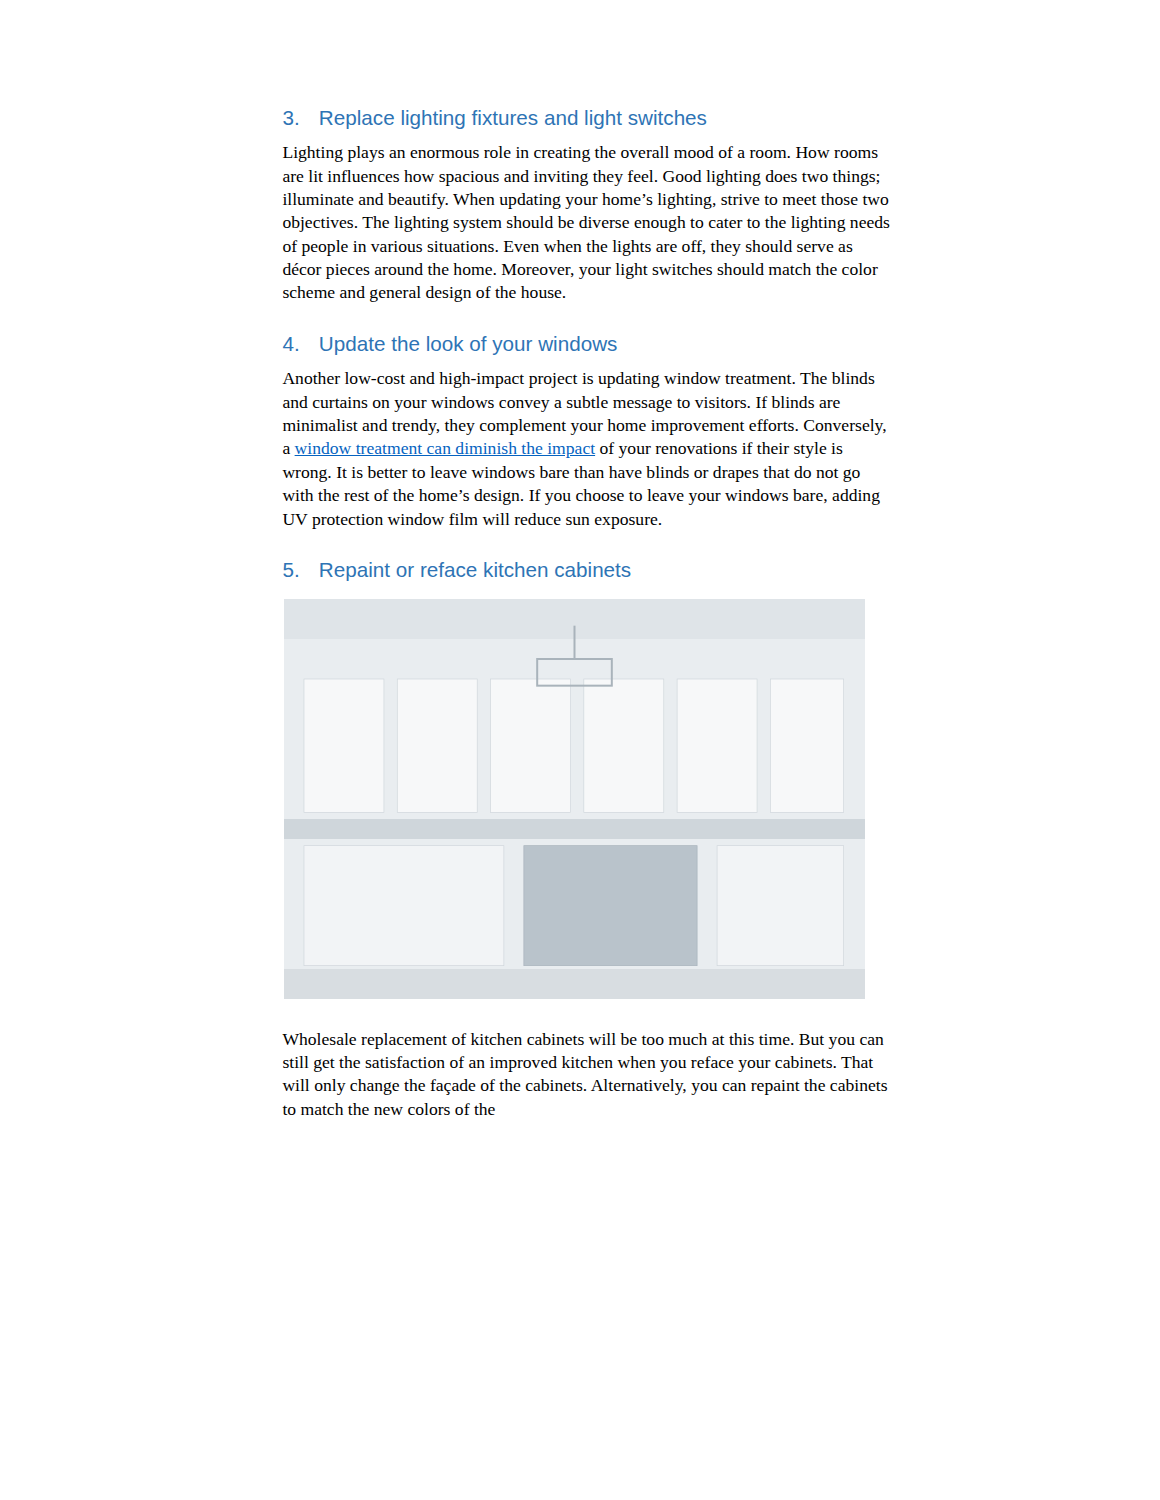Replace lighting fixtures and light switches
Lighting plays an enormous role in creating the overall mood of a room. How rooms are lit influences how spacious and inviting they feel. Good lighting does two things; illuminate and beautify. When updating your home’s lighting, strive to meet those two objectives. The lighting system should be diverse enough to cater to the lighting needs of people in various situations. Even when the lights are off, they should serve as décor pieces around the home. Moreover, your light switches should match the color scheme and general design of the house.
Update the look of your windows
Another low-cost and high-impact project is updating window treatment. The blinds and curtains on your windows convey a subtle message to visitors. If blinds are minimalist and trendy, they complement your home improvement efforts. Conversely, a window treatment can diminish the impact of your renovations if their style is wrong. It is better to leave windows bare than have blinds or drapes that do not go with the rest of the home’s design. If you choose to leave your windows bare, adding UV protection window film will reduce sun exposure.
Repaint or reface kitchen cabinets
Wholesale replacement of kitchen cabinets will be too much at this time. But you can still get the satisfaction of an improved kitchen when you reface your cabinets. That will only change the façade of the cabinets. Alternatively, you can repaint the cabinets to match the new colors of the